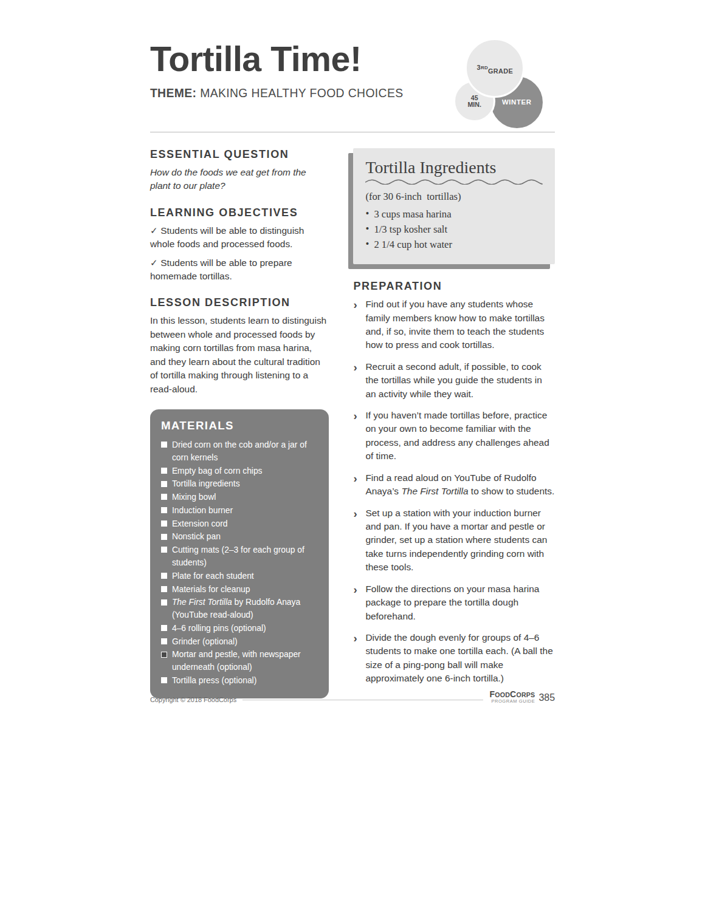Tortilla Time!
THEME: MAKING HEALTHY FOOD CHOICES
3RD
GRADE
45
MIN.
WINTER
Essential Question
How do the foods we eat get from the plant to our plate?
Learning Objectives
✓ Students will be able to distinguish whole foods and processed foods.
✓ Students will be able to prepare homemade tortillas.
Lesson Description
In this lesson, students learn to distinguish between whole and processed foods by making corn tortillas from masa harina, and they learn about the cultural tradition of tortilla making through listening to a read-aloud.
Materials
Dried corn on the cob and/or a jar of corn kernels
Empty bag of corn chips
Tortilla ingredients
Mixing bowl
Induction burner
Extension cord
Nonstick pan
Cutting mats (2–3 for each group of students)
Plate for each student
Materials for cleanup
The First Tortilla by Rudolfo Anaya (YouTube read-aloud)
4–6 rolling pins (optional)
Grinder (optional)
Mortar and pestle, with newspaper underneath (optional)
Tortilla press (optional)
Tortilla Ingredients
(for 30 6-inch tortillas)
3 cups masa harina
1/3 tsp kosher salt
2 1/4 cup hot water
Preparation
Find out if you have any students whose family members know how to make tortillas and, if so, invite them to teach the students how to press and cook tortillas.
Recruit a second adult, if possible, to cook the tortillas while you guide the students in an activity while they wait.
If you haven’t made tortillas before, practice on your own to become familiar with the process, and address any challenges ahead of time.
Find a read aloud on YouTube of Rudolfo Anaya’s The First Tortilla to show to students.
Set up a station with your induction burner and pan. If you have a mortar and pestle or grinder, set up a station where students can take turns independently grinding corn with these tools.
Follow the directions on your masa harina package to prepare the tortilla dough beforehand.
Divide the dough evenly for groups of 4–6 students to make one tortilla each. (A ball the size of a ping-pong ball will make approximately one 6-inch tortilla.)
Copyright © 2018 FoodCorps
FOODCORPS
PROGRAM GUIDE
385